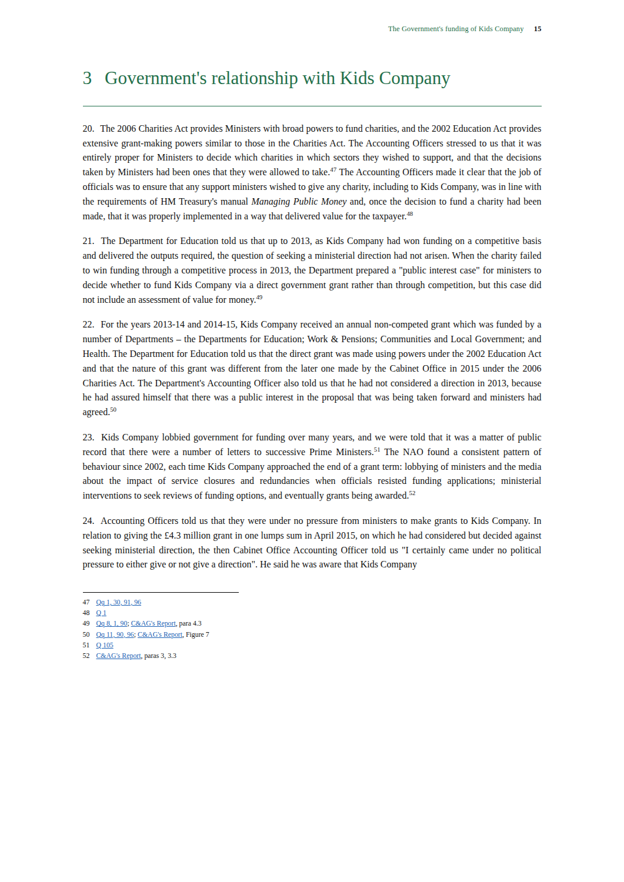The Government's funding of Kids Company 15
3 Government's relationship with Kids Company
20. The 2006 Charities Act provides Ministers with broad powers to fund charities, and the 2002 Education Act provides extensive grant-making powers similar to those in the Charities Act. The Accounting Officers stressed to us that it was entirely proper for Ministers to decide which charities in which sectors they wished to support, and that the decisions taken by Ministers had been ones that they were allowed to take.47 The Accounting Officers made it clear that the job of officials was to ensure that any support ministers wished to give any charity, including to Kids Company, was in line with the requirements of HM Treasury's manual Managing Public Money and, once the decision to fund a charity had been made, that it was properly implemented in a way that delivered value for the taxpayer.48
21. The Department for Education told us that up to 2013, as Kids Company had won funding on a competitive basis and delivered the outputs required, the question of seeking a ministerial direction had not arisen. When the charity failed to win funding through a competitive process in 2013, the Department prepared a "public interest case" for ministers to decide whether to fund Kids Company via a direct government grant rather than through competition, but this case did not include an assessment of value for money.49
22. For the years 2013-14 and 2014-15, Kids Company received an annual non-competed grant which was funded by a number of Departments – the Departments for Education; Work & Pensions; Communities and Local Government; and Health. The Department for Education told us that the direct grant was made using powers under the 2002 Education Act and that the nature of this grant was different from the later one made by the Cabinet Office in 2015 under the 2006 Charities Act. The Department's Accounting Officer also told us that he had not considered a direction in 2013, because he had assured himself that there was a public interest in the proposal that was being taken forward and ministers had agreed.50
23. Kids Company lobbied government for funding over many years, and we were told that it was a matter of public record that there were a number of letters to successive Prime Ministers.51 The NAO found a consistent pattern of behaviour since 2002, each time Kids Company approached the end of a grant term: lobbying of ministers and the media about the impact of service closures and redundancies when officials resisted funding applications; ministerial interventions to seek reviews of funding options, and eventually grants being awarded.52
24. Accounting Officers told us that they were under no pressure from ministers to make grants to Kids Company. In relation to giving the £4.3 million grant in one lumps sum in April 2015, on which he had considered but decided against seeking ministerial direction, the then Cabinet Office Accounting Officer told us "I certainly came under no political pressure to either give or not give a direction". He said he was aware that Kids Company
47 Qq 1, 30, 91, 96
48 Q 1
49 Qq 8, 1, 90; C&AG's Report, para 4.3
50 Qq 11, 90, 96; C&AG's Report, Figure 7
51 Q 105
52 C&AG's Report, paras 3, 3.3